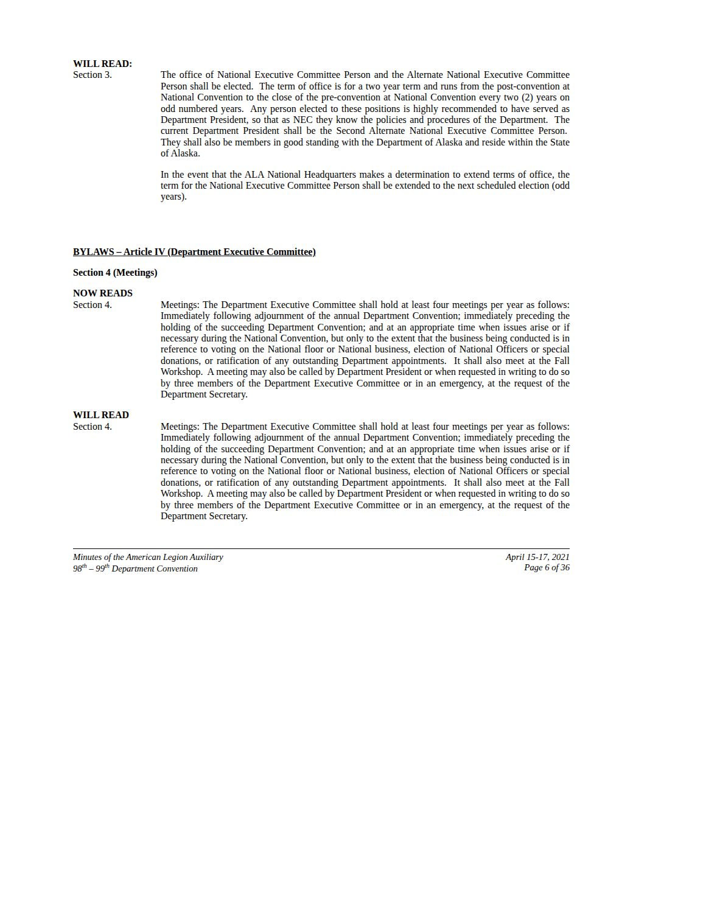WILL READ:
Section 3.
The office of National Executive Committee Person and the Alternate National Executive Committee Person shall be elected. The term of office is for a two year term and runs from the post-convention at National Convention to the close of the pre-convention at National Convention every two (2) years on odd numbered years. Any person elected to these positions is highly recommended to have served as Department President, so that as NEC they know the policies and procedures of the Department. The current Department President shall be the Second Alternate National Executive Committee Person. They shall also be members in good standing with the Department of Alaska and reside within the State of Alaska.
In the event that the ALA National Headquarters makes a determination to extend terms of office, the term for the National Executive Committee Person shall be extended to the next scheduled election (odd years).
BYLAWS – Article IV (Department Executive Committee)
Section 4 (Meetings)
NOW READS
Section 4.
Meetings: The Department Executive Committee shall hold at least four meetings per year as follows: Immediately following adjournment of the annual Department Convention; immediately preceding the holding of the succeeding Department Convention; and at an appropriate time when issues arise or if necessary during the National Convention, but only to the extent that the business being conducted is in reference to voting on the National floor or National business, election of National Officers or special donations, or ratification of any outstanding Department appointments. It shall also meet at the Fall Workshop. A meeting may also be called by Department President or when requested in writing to do so by three members of the Department Executive Committee or in an emergency, at the request of the Department Secretary.
WILL READ
Section 4.
Meetings: The Department Executive Committee shall hold at least four meetings per year as follows: Immediately following adjournment of the annual Department Convention; immediately preceding the holding of the succeeding Department Convention; and at an appropriate time when issues arise or if necessary during the National Convention, but only to the extent that the business being conducted is in reference to voting on the National floor or National business, election of National Officers or special donations, or ratification of any outstanding Department appointments. It shall also meet at the Fall Workshop. A meeting may also be called by Department President or when requested in writing to do so by three members of the Department Executive Committee or in an emergency, at the request of the Department Secretary.
Minutes of the American Legion Auxiliary
98th – 99th Department Convention
April 15-17, 2021
Page 6 of 36